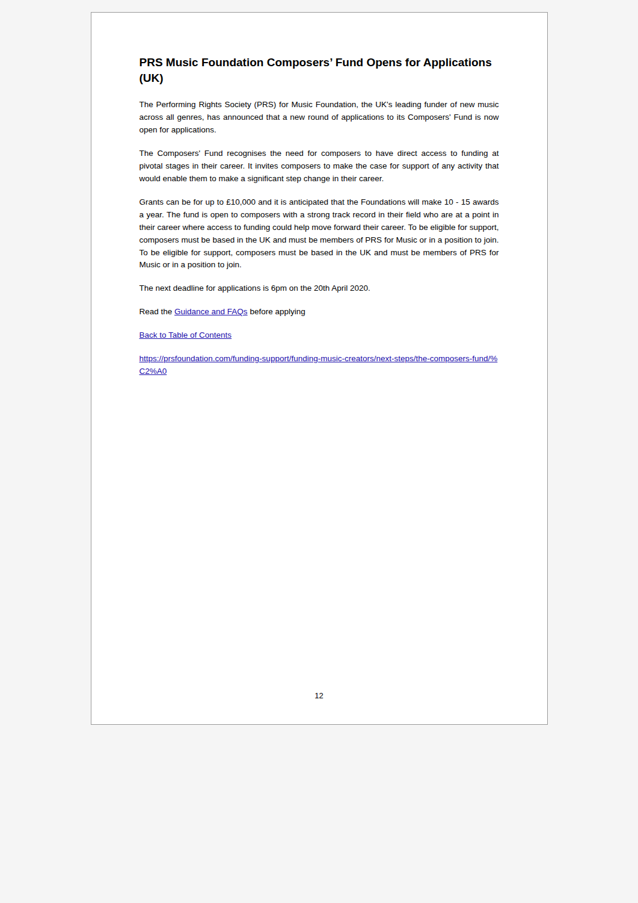PRS Music Foundation Composers’ Fund Opens for Applications (UK)
The Performing Rights Society (PRS) for Music Foundation, the UK's leading funder of new music across all genres, has announced that a new round of applications to its Composers' Fund is now open for applications.
The Composers' Fund recognises the need for composers to have direct access to funding at pivotal stages in their career. It invites composers to make the case for support of any activity that would enable them to make a significant step change in their career.
Grants can be for up to £10,000 and it is anticipated that the Foundations will make 10 - 15 awards a year. The fund is open to composers with a strong track record in their field who are at a point in their career where access to funding could help move forward their career. To be eligible for support, composers must be based in the UK and must be members of PRS for Music or in a position to join. To be eligible for support, composers must be based in the UK and must be members of PRS for Music or in a position to join.
The next deadline for applications is 6pm on the 20th April 2020.
Read the Guidance and FAQs before applying
Back to Table of Contents
https://prsfoundation.com/funding-support/funding-music-creators/next-steps/the-composers-fund/%C2%A0
12